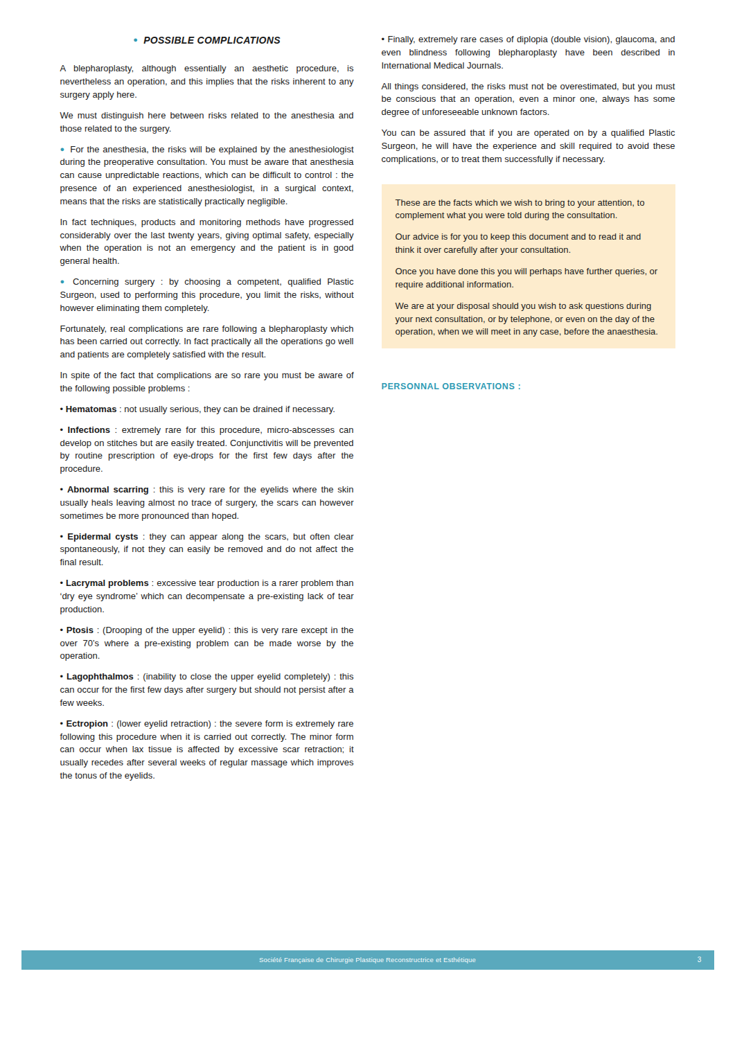POSSIBLE COMPLICATIONS
A blepharoplasty, although essentially an aesthetic procedure, is nevertheless an operation, and this implies that the risks inherent to any surgery apply here.
We must distinguish here between risks related to the anesthesia and those related to the surgery.
For the anesthesia, the risks will be explained by the anesthesiologist during the preoperative consultation. You must be aware that anesthesia can cause unpredictable reactions, which can be difficult to control : the presence of an experienced anesthesiologist, in a surgical context, means that the risks are statistically practically negligible.
In fact techniques, products and monitoring methods have progressed considerably over the last twenty years, giving optimal safety, especially when the operation is not an emergency and the patient is in good general health.
Concerning surgery : by choosing a competent, qualified Plastic Surgeon, used to performing this procedure, you limit the risks, without however eliminating them completely.
Fortunately, real complications are rare following a blepharoplasty which has been carried out correctly. In fact practically all the operations go well and patients are completely satisfied with the result.
In spite of the fact that complications are so rare you must be aware of the following possible problems :
• Hematomas : not usually serious, they can be drained if necessary.
• Infections : extremely rare for this procedure, micro-abscesses can develop on stitches but are easily treated. Conjunctivitis will be prevented by routine prescription of eye-drops for the first few days after the procedure.
• Abnormal scarring : this is very rare for the eyelids where the skin usually heals leaving almost no trace of surgery, the scars can however sometimes be more pronounced than hoped.
• Epidermal cysts : they can appear along the scars, but often clear spontaneously, if not they can easily be removed and do not affect the final result.
• Lacrymal problems : excessive tear production is a rarer problem than ‘dry eye syndrome’ which can decompensate a pre-existing lack of tear production.
• Ptosis : (Drooping of the upper eyelid) : this is very rare except in the over 70’s where a pre-existing problem can be made worse by the operation.
• Lagophthalmos : (inability to close the upper eyelid completely) : this can occur for the first few days after surgery but should not persist after a few weeks.
• Ectropion : (lower eyelid retraction) : the severe form is extremely rare following this procedure when it is carried out correctly. The minor form can occur when lax tissue is affected by excessive scar retraction; it usually recedes after several weeks of regular massage which improves the tonus of the eyelids.
• Finally, extremely rare cases of diplopia (double vision), glaucoma, and even blindness following blepharoplasty have been described in International Medical Journals.
All things considered, the risks must not be overestimated, but you must be conscious that an operation, even a minor one, always has some degree of unforeseeable unknown factors.
You can be assured that if you are operated on by a qualified Plastic Surgeon, he will have the experience and skill required to avoid these complications, or to treat them successfully if necessary.
These are the facts which we wish to bring to your attention, to complement what you were told during the consultation.
Our advice is for you to keep this document and to read it and think it over carefully after your consultation.
Once you have done this you will perhaps have further queries, or require additional information.
We are at your disposal should you wish to ask questions during your next consultation, or by telephone, or even on the day of the operation, when we will meet in any case, before the anaesthesia.
PERSONNAL OBSERVATIONS :
Société Française de Chirurgie Plastique Reconstructrice et Esthétique 3